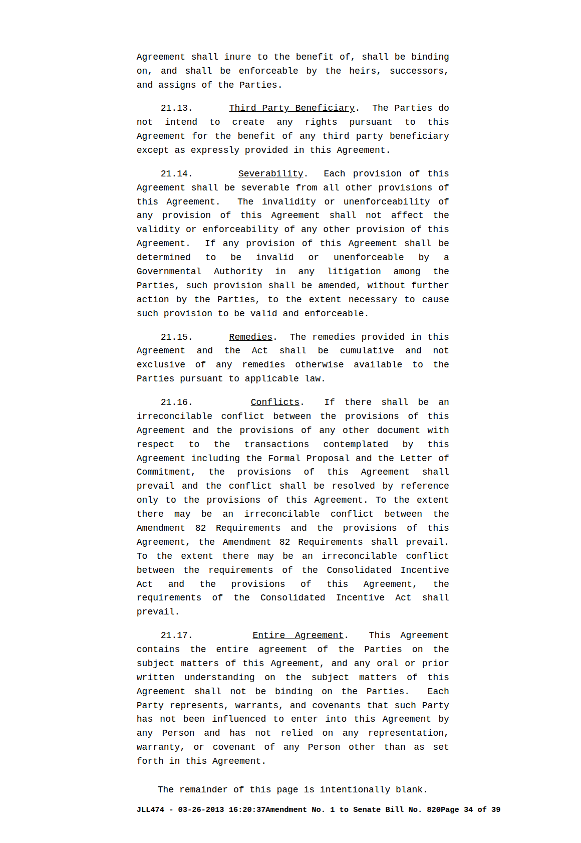Agreement shall inure to the benefit of, shall be binding on, and shall be enforceable by the heirs, successors, and assigns of the Parties.
21.13. Third Party Beneficiary. The Parties do not intend to create any rights pursuant to this Agreement for the benefit of any third party beneficiary except as expressly provided in this Agreement.
21.14. Severability. Each provision of this Agreement shall be severable from all other provisions of this Agreement. The invalidity or unenforceability of any provision of this Agreement shall not affect the validity or enforceability of any other provision of this Agreement. If any provision of this Agreement shall be determined to be invalid or unenforceable by a Governmental Authority in any litigation among the Parties, such provision shall be amended, without further action by the Parties, to the extent necessary to cause such provision to be valid and enforceable.
21.15. Remedies. The remedies provided in this Agreement and the Act shall be cumulative and not exclusive of any remedies otherwise available to the Parties pursuant to applicable law.
21.16. Conflicts. If there shall be an irreconcilable conflict between the provisions of this Agreement and the provisions of any other document with respect to the transactions contemplated by this Agreement including the Formal Proposal and the Letter of Commitment, the provisions of this Agreement shall prevail and the conflict shall be resolved by reference only to the provisions of this Agreement. To the extent there may be an irreconcilable conflict between the Amendment 82 Requirements and the provisions of this Agreement, the Amendment 82 Requirements shall prevail. To the extent there may be an irreconcilable conflict between the requirements of the Consolidated Incentive Act and the provisions of this Agreement, the requirements of the Consolidated Incentive Act shall prevail.
21.17. Entire Agreement. This Agreement contains the entire agreement of the Parties on the subject matters of this Agreement, and any oral or prior written understanding on the subject matters of this Agreement shall not be binding on the Parties. Each Party represents, warrants, and covenants that such Party has not been influenced to enter into this Agreement by any Person and has not relied on any representation, warranty, or covenant of any Person other than as set forth in this Agreement.
The remainder of this page is intentionally blank.
JLL474 - 03-26-2013 16:20:37 Amendment No. 1 to Senate Bill No. 820 Page 34 of 39